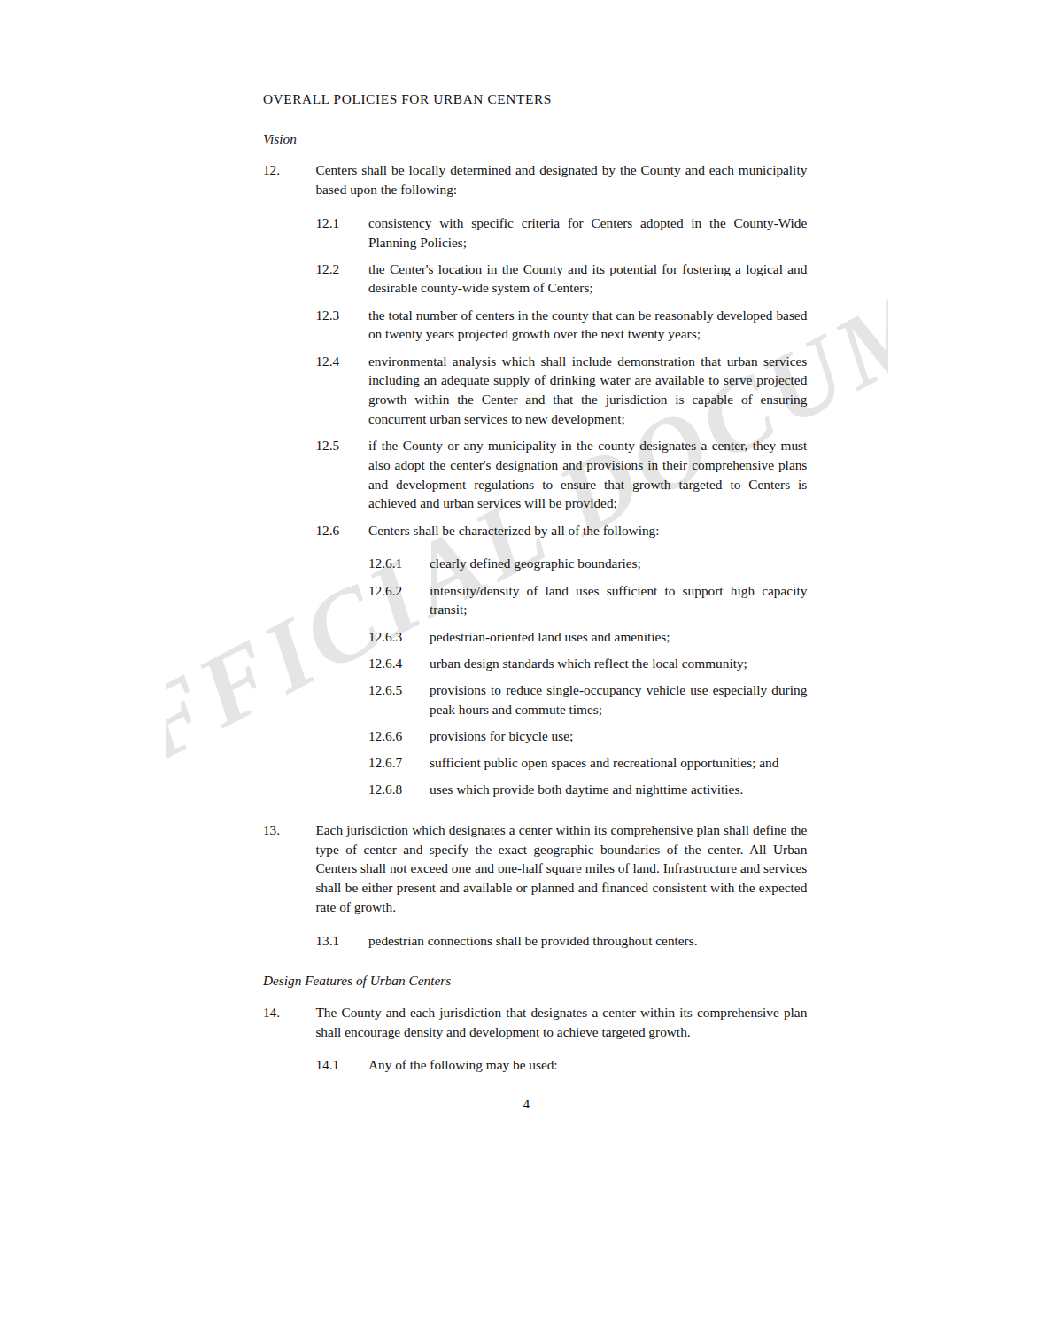UNOFFICIAL DOCUMENT
Overall Policies for Urban Centers
Vision
12.
Centers shall be locally determined and designated by the County and each municipality based upon the following:
12.1
consistency with specific criteria for Centers adopted in the County-Wide Planning Policies;
12.2
the Center's location in the County and its potential for fostering a logical and desirable county-wide system of Centers;
12.3
the total number of centers in the county that can be reasonably developed based on twenty years projected growth over the next twenty years;
12.4
environmental analysis which shall include demonstration that urban services including an adequate supply of drinking water are available to serve projected growth within the Center and that the jurisdiction is capable of ensuring concurrent urban services to new development;
12.5
if the County or any municipality in the county designates a center, they must also adopt the center's designation and provisions in their comprehensive plans and development regulations to ensure that growth targeted to Centers is achieved and urban services will be provided;
12.6
Centers shall be characterized by all of the following:
12.6.1
clearly defined geographic boundaries;
12.6.2
intensity/density of land uses sufficient to support high capacity transit;
12.6.3
pedestrian-oriented land uses and amenities;
12.6.4
urban design standards which reflect the local community;
12.6.5
provisions to reduce single-occupancy vehicle use especially during peak hours and commute times;
12.6.6
provisions for bicycle use;
12.6.7
sufficient public open spaces and recreational opportunities; and
12.6.8
uses which provide both daytime and nighttime activities.
13.
Each jurisdiction which designates a center within its comprehensive plan shall define the type of center and specify the exact geographic boundaries of the center. All Urban Centers shall not exceed one and one-half square miles of land. Infrastructure and services shall be either present and available or planned and financed consistent with the expected rate of growth.
13.1
pedestrian connections shall be provided throughout centers.
Design Features of Urban Centers
14.
The County and each jurisdiction that designates a center within its comprehensive plan shall encourage density and development to achieve targeted growth.
14.1
Any of the following may be used:
4